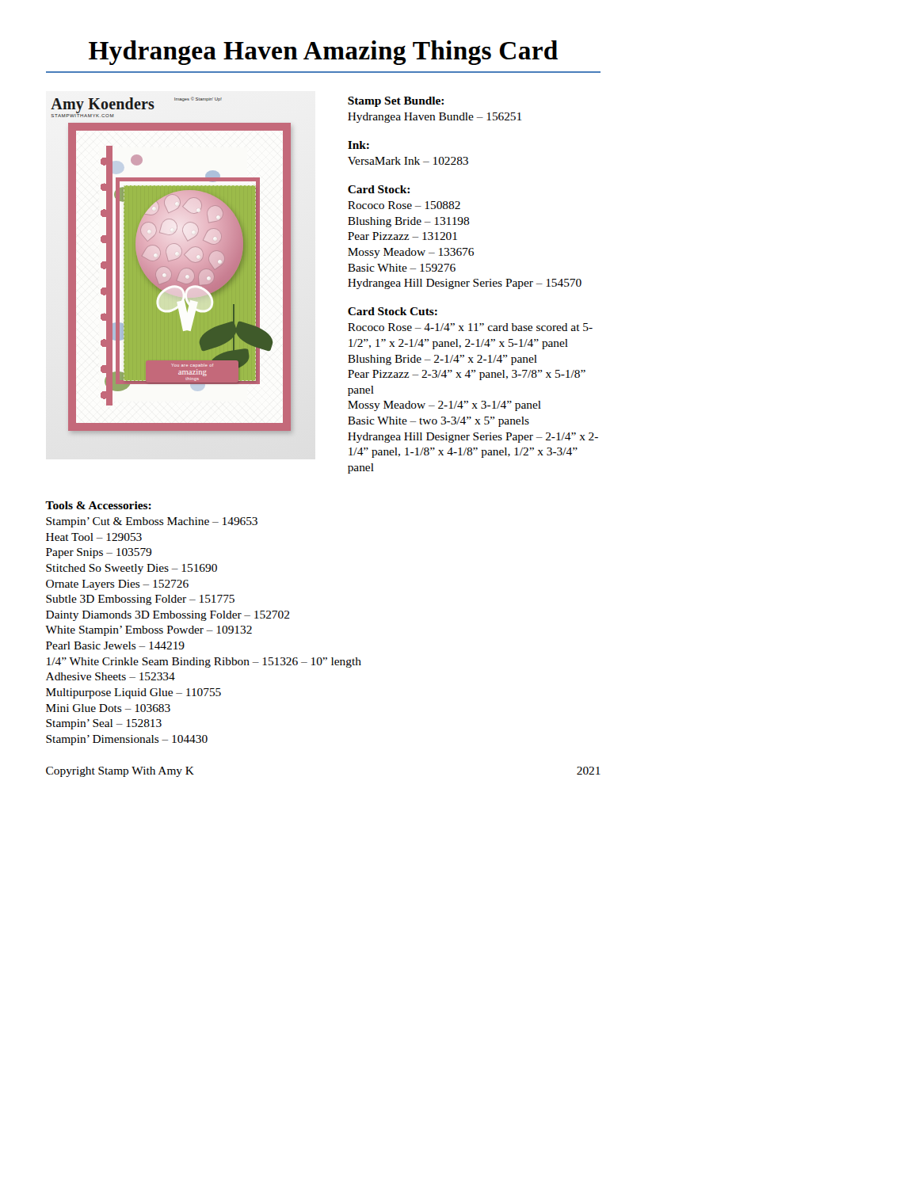Hydrangea Haven Amazing Things Card
Amy Koenders
STAMPWITHAMYK.COM
Images © Stampin' Up!
You are capable of
amazing
things
Stamp Set Bundle:
Hydrangea Haven Bundle – 156251
Ink:
VersaMark Ink – 102283
Card Stock:
Rococo Rose – 150882
Blushing Bride – 131198
Pear Pizzazz – 131201
Mossy Meadow – 133676
Basic White – 159276
Hydrangea Hill Designer Series Paper – 154570
Card Stock Cuts:
Rococo Rose – 4-1/4” x 11” card base scored at 5-1/2”, 1” x 2-1/4” panel, 2-1/4” x 5-1/4” panel
Blushing Bride – 2-1/4” x 2-1/4” panel
Pear Pizzazz – 2-3/4” x 4” panel, 3-7/8” x 5-1/8” panel
Mossy Meadow – 2-1/4” x 3-1/4” panel
Basic White – two 3-3/4” x 5” panels
Hydrangea Hill Designer Series Paper – 2-1/4” x 2-1/4” panel, 1-1/8” x 4-1/8” panel, 1/2” x 3-3/4” panel
Tools & Accessories:
Stampin’ Cut & Emboss Machine – 149653
Heat Tool – 129053
Paper Snips – 103579
Stitched So Sweetly Dies – 151690
Ornate Layers Dies – 152726
Subtle 3D Embossing Folder – 151775
Dainty Diamonds 3D Embossing Folder – 152702
White Stampin’ Emboss Powder – 109132
Pearl Basic Jewels – 144219
1/4” White Crinkle Seam Binding Ribbon – 151326 – 10” length
Adhesive Sheets – 152334
Multipurpose Liquid Glue – 110755
Mini Glue Dots – 103683
Stampin’ Seal – 152813
Stampin’ Dimensionals – 104430
Copyright Stamp With Amy K 2021